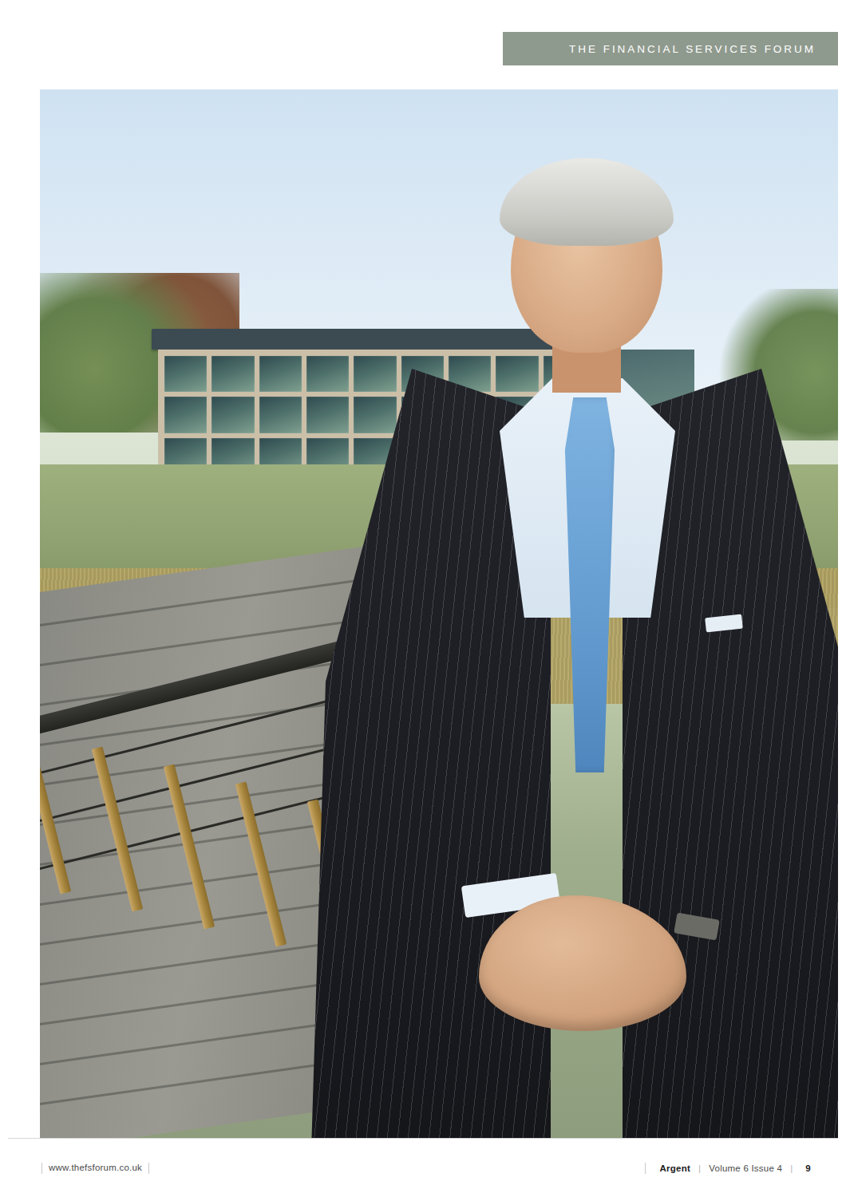The Financial Services Forum
www.thefsforum.co.uk Argent | Volume 6 Issue 4 | 9